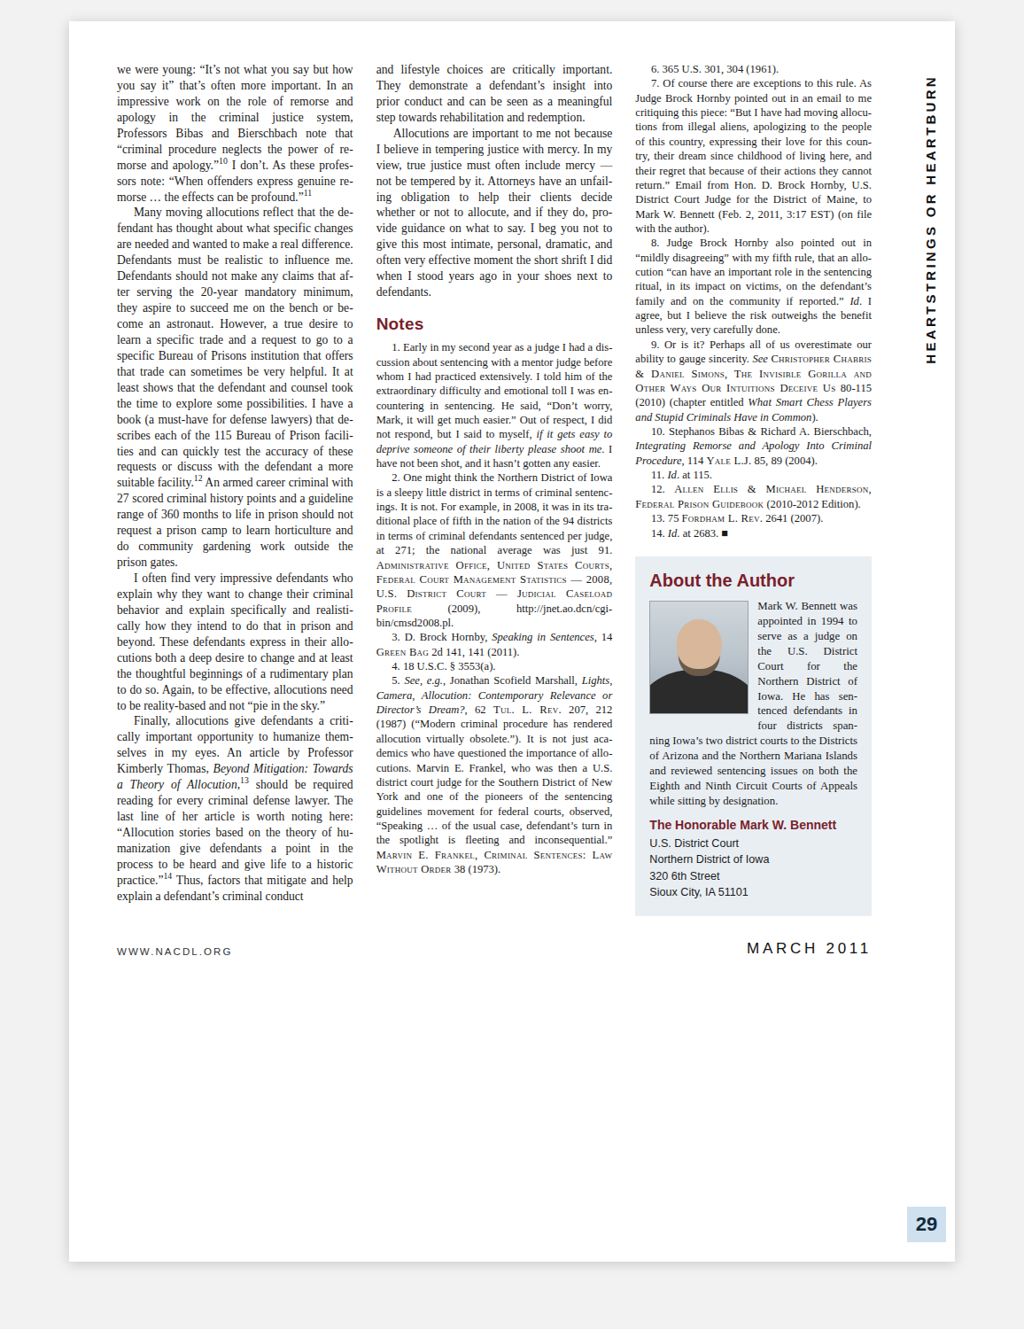Heartstrings or Heartburn
we were young: “It’s not what you say but how you say it” that’s often more important. In an impressive work on the role of remorse and apology in the criminal justice system, Professors Bibas and Bierschbach note that “criminal procedure neglects the power of remorse and apology.”10 I don’t. As these professors note: “When offenders express genuine remorse … the effects can be profound.”11
Many moving allocutions reflect that the defendant has thought about what specific changes are needed and wanted to make a real difference. Defendants must be realistic to influence me. Defendants should not make any claims that after serving the 20-year mandatory minimum, they aspire to succeed me on the bench or become an astronaut. However, a true desire to learn a specific trade and a request to go to a specific Bureau of Prisons institution that offers that trade can sometimes be very helpful. It at least shows that the defendant and counsel took the time to explore some possibilities. I have a book (a must-have for defense lawyers) that describes each of the 115 Bureau of Prison facilities and can quickly test the accuracy of these requests or discuss with the defendant a more suitable facility.12 An armed career criminal with 27 scored criminal history points and a guideline range of 360 months to life in prison should not request a prison camp to learn horticulture and do community gardening work outside the prison gates.
I often find very impressive defendants who explain why they want to change their criminal behavior and explain specifically and realistically how they intend to do that in prison and beyond. These defendants express in their allocutions both a deep desire to change and at least the thoughtful beginnings of a rudimentary plan to do so. Again, to be effective, allocutions need to be reality-based and not “pie in the sky.”
Finally, allocutions give defendants a critically important opportunity to humanize themselves in my eyes. An article by Professor Kimberly Thomas, Beyond Mitigation: Towards a Theory of Allocution,13 should be required reading for every criminal defense lawyer. The last line of her article is worth noting here: “Allocution stories based on the theory of humanization give defendants a point in the process to be heard and give life to a historic practice.”14 Thus, factors that mitigate and help explain a defendant’s criminal conduct
and lifestyle choices are critically important. They demonstrate a defendant’s insight into prior conduct and can be seen as a meaningful step towards rehabilitation and redemption.
Allocutions are important to me not because I believe in tempering justice with mercy. In my view, true justice must often include mercy — not be tempered by it. Attorneys have an unfailing obligation to help their clients decide whether or not to allocute, and if they do, provide guidance on what to say. I beg you not to give this most intimate, personal, dramatic, and often very effective moment the short shrift I did when I stood years ago in your shoes next to defendants.
Notes
1. Early in my second year as a judge I had a discussion about sentencing with a mentor judge before whom I had practiced extensively. I told him of the extraordinary difficulty and emotional toll I was encountering in sentencing. He said, “Don’t worry, Mark, it will get much easier.” Out of respect, I did not respond, but I said to myself, if it gets easy to deprive someone of their liberty please shoot me. I have not been shot, and it hasn’t gotten any easier.
2. One might think the Northern District of Iowa is a sleepy little district in terms of criminal sentencings. It is not. For example, in 2008, it was in its traditional place of fifth in the nation of the 94 districts in terms of criminal defendants sentenced per judge, at 271; the national average was just 91. Administrative Office, United States Courts, Federal Court Management Statistics — 2008, U.S. District Court — Judicial Caseload Profile (2009), http://jnet.ao.dcn/cgi-bin/cmsd2008.pl.
3. D. Brock Hornby, Speaking in Sentences, 14 Green Bag 2d 141, 141 (2011).
4. 18 U.S.C. § 3553(a).
5. See, e.g., Jonathan Scofield Marshall, Lights, Camera, Allocution: Contemporary Relevance or Director’s Dream?, 62 Tul. L. Rev. 207, 212 (1987) (“Modern criminal procedure has rendered allocution virtually obsolete.”). It is not just academics who have questioned the importance of allocutions. Marvin E. Frankel, who was then a U.S. district court judge for the Southern District of New York and one of the pioneers of the sentencing guidelines movement for federal courts, observed, “Speaking … of the usual case, defendant’s turn in the spotlight is fleeting and inconsequential.” Marvin E. Frankel, Criminal Sentences: Law Without Order 38 (1973).
6. 365 U.S. 301, 304 (1961).
7. Of course there are exceptions to this rule. As Judge Brock Hornby pointed out in an email to me critiquing this piece: “But I have had moving allocutions from illegal aliens, apologizing to the people of this country, expressing their love for this country, their dream since childhood of living here, and their regret that because of their actions they cannot return.” Email from Hon. D. Brock Hornby, U.S. District Court Judge for the District of Maine, to Mark W. Bennett (Feb. 2, 2011, 3:17 EST) (on file with the author).
8. Judge Brock Hornby also pointed out in “mildly disagreeing” with my fifth rule, that an allocution “can have an important role in the sentencing ritual, in its impact on victims, on the defendant’s family and on the community if reported.” Id. I agree, but I believe the risk outweighs the benefit unless very, very carefully done.
9. Or is it? Perhaps all of us overestimate our ability to gauge sincerity. See Christopher Chabris & Daniel Simons, The Invisible Gorilla and Other Ways Our Intuitions Deceive Us 80-115 (2010) (chapter entitled What Smart Chess Players and Stupid Criminals Have in Common).
10. Stephanos Bibas & Richard A. Bierschbach, Integrating Remorse and Apology Into Criminal Procedure, 114 Yale L.J. 85, 89 (2004).
11. Id. at 115.
12. Allen Ellis & Michael Henderson, Federal Prison Guidebook (2010-2012 Edition).
13. 75 Fordham L. Rev. 2641 (2007).
14. Id. at 2683. ■
About the Author
Mark W. Bennett was appointed in 1994 to serve as a judge on the U.S. District Court for the Northern District of Iowa. He has sentenced defendants in four districts spanning Iowa’s two district courts to the Districts of Arizona and the Northern Mariana Islands and reviewed sentencing issues on both the Eighth and Ninth Circuit Courts of Appeals while sitting by designation.
The Honorable Mark W. Bennett
U.S. District Court
Northern District of Iowa
320 6th Street
Sioux City, IA 51101
www.nacdl.org
March 2011
29